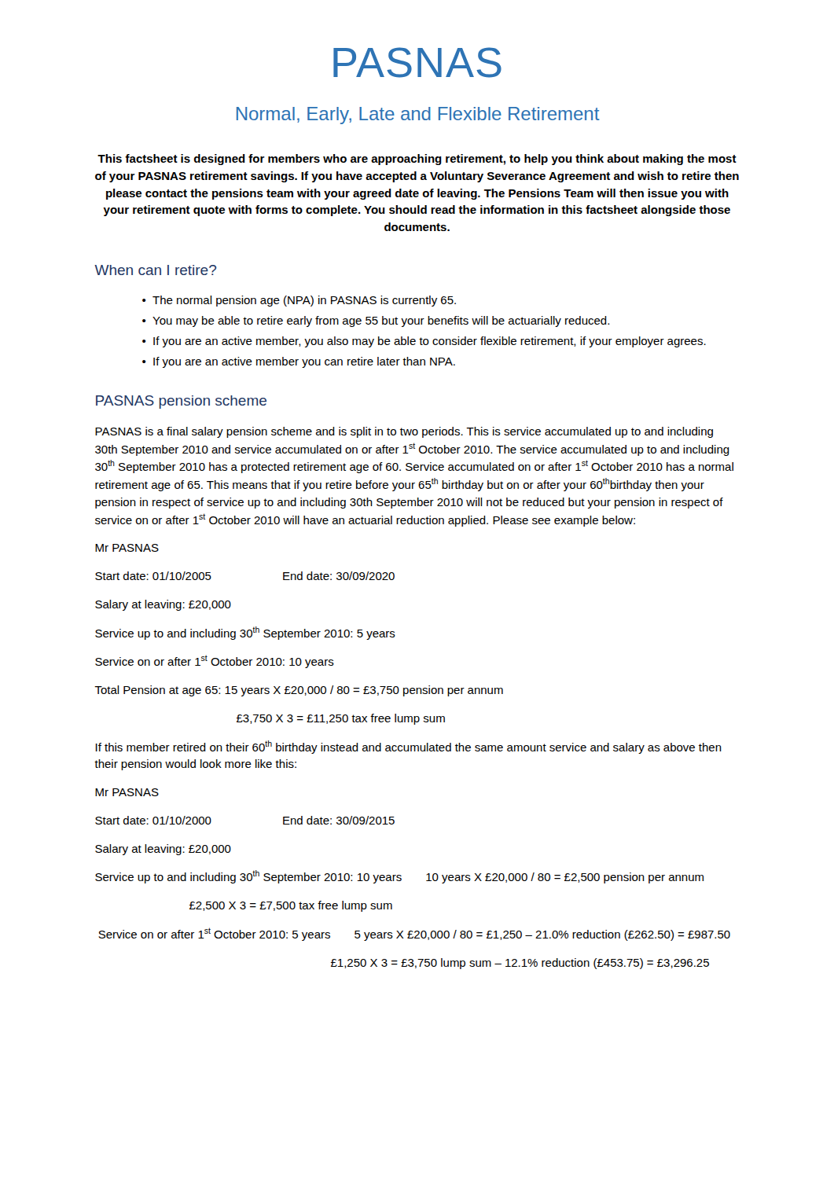PASNAS
Normal, Early, Late and Flexible Retirement
This factsheet is designed for members who are approaching retirement, to help you think about making the most of your PASNAS retirement savings. If you have accepted a Voluntary Severance Agreement and wish to retire then please contact the pensions team with your agreed date of leaving. The Pensions Team will then issue you with your retirement quote with forms to complete. You should read the information in this factsheet alongside those documents.
When can I retire?
The normal pension age (NPA) in PASNAS is currently 65.
You may be able to retire early from age 55 but your benefits will be actuarially reduced.
If you are an active member, you also may be able to consider flexible retirement, if your employer agrees.
If you are an active member you can retire later than NPA.
PASNAS pension scheme
PASNAS is a final salary pension scheme and is split in to two periods. This is service accumulated up to and including 30th September 2010 and service accumulated on or after 1st October 2010. The service accumulated up to and including 30th September 2010 has a protected retirement age of 60. Service accumulated on or after 1st October 2010 has a normal retirement age of 65. This means that if you retire before your 65th birthday but on or after your 60thbirthday then your pension in respect of service up to and including 30th September 2010 will not be reduced but your pension in respect of service on or after 1st October 2010 will have an actuarial reduction applied. Please see example below:
Mr PASNAS
Start date: 01/10/2005 End date: 30/09/2020
Salary at leaving: £20,000
Service up to and including 30th September 2010: 5 years
Service on or after 1st October 2010: 10 years
Total Pension at age 65: 15 years X £20,000 / 80 = £3,750 pension per annum
£3,750 X 3 = £11,250 tax free lump sum
If this member retired on their 60th birthday instead and accumulated the same amount service and salary as above then their pension would look more like this:
Mr PASNAS
Start date: 01/10/2000 End date: 30/09/2015
Salary at leaving: £20,000
Service up to and including 30th September 2010: 10 years 10 years X £20,000 / 80 = £2,500 pension per annum
£2,500 X 3 = £7,500 tax free lump sum
Service on or after 1st October 2010: 5 years 5 years X £20,000 / 80 = £1,250 – 21.0% reduction (£262.50) = £987.50
£1,250 X 3 = £3,750 lump sum – 12.1% reduction (£453.75) = £3,296.25